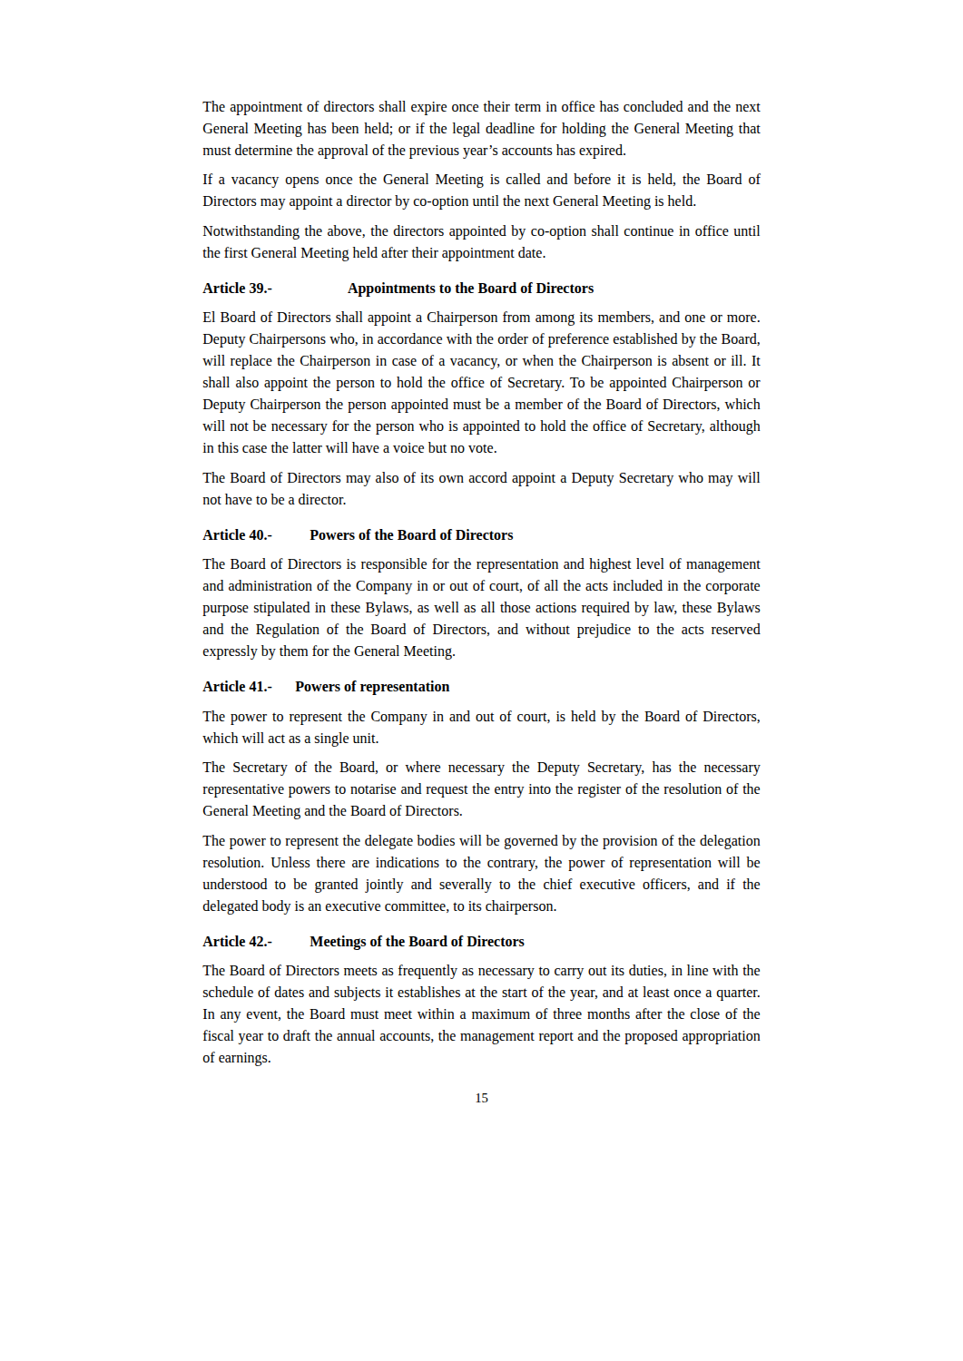The appointment of directors shall expire once their term in office has concluded and the next General Meeting has been held; or if the legal deadline for holding the General Meeting that must determine the approval of the previous year’s accounts has expired.
If a vacancy opens once the General Meeting is called and before it is held, the Board of Directors may appoint a director by co-option until the next General Meeting is held.
Notwithstanding the above, the directors appointed by co-option shall continue in office until the first General Meeting held after their appointment date.
Article 39.- Appointments to the Board of Directors
El Board of Directors shall appoint a Chairperson from among its members, and one or more. Deputy Chairpersons who, in accordance with the order of preference established by the Board, will replace the Chairperson in case of a vacancy, or when the Chairperson is absent or ill. It shall also appoint the person to hold the office of Secretary. To be appointed Chairperson or Deputy Chairperson the person appointed must be a member of the Board of Directors, which will not be necessary for the person who is appointed to hold the office of Secretary, although in this case the latter will have a voice but no vote.
The Board of Directors may also of its own accord appoint a Deputy Secretary who may will not have to be a director.
Article 40.- Powers of the Board of Directors
The Board of Directors is responsible for the representation and highest level of management and administration of the Company in or out of court, of all the acts included in the corporate purpose stipulated in these Bylaws, as well as all those actions required by law, these Bylaws and the Regulation of the Board of Directors, and without prejudice to the acts reserved expressly by them for the General Meeting.
Article 41.- Powers of representation
The power to represent the Company in and out of court, is held by the Board of Directors, which will act as a single unit.
The Secretary of the Board, or where necessary the Deputy Secretary, has the necessary representative powers to notarise and request the entry into the register of the resolution of the General Meeting and the Board of Directors.
The power to represent the delegate bodies will be governed by the provision of the delegation resolution. Unless there are indications to the contrary, the power of representation will be understood to be granted jointly and severally to the chief executive officers, and if the delegated body is an executive committee, to its chairperson.
Article 42.- Meetings of the Board of Directors
The Board of Directors meets as frequently as necessary to carry out its duties, in line with the schedule of dates and subjects it establishes at the start of the year, and at least once a quarter. In any event, the Board must meet within a maximum of three months after the close of the fiscal year to draft the annual accounts, the management report and the proposed appropriation of earnings.
15